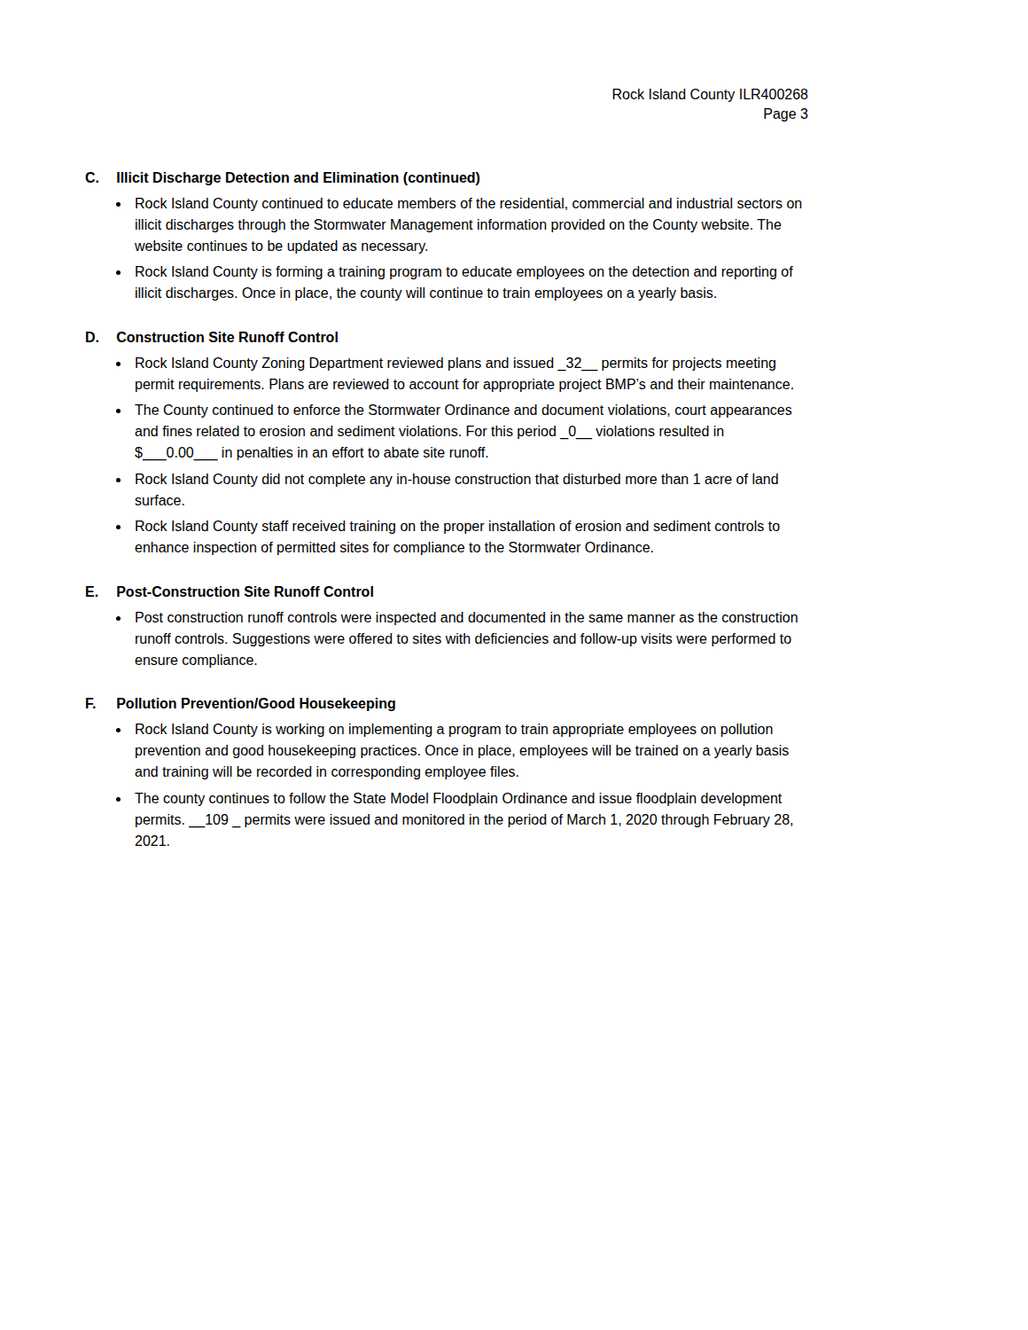Rock Island County ILR400268
Page 3
C. Illicit Discharge Detection and Elimination (continued)
Rock Island County continued to educate members of the residential, commercial and industrial sectors on illicit discharges through the Stormwater Management information provided on the County website. The website continues to be updated as necessary.
Rock Island County is forming a training program to educate employees on the detection and reporting of illicit discharges. Once in place, the county will continue to train employees on a yearly basis.
D. Construction Site Runoff Control
Rock Island County Zoning Department reviewed plans and issued _32__ permits for projects meeting permit requirements. Plans are reviewed to account for appropriate project BMP’s and their maintenance.
The County continued to enforce the Stormwater Ordinance and document violations, court appearances and fines related to erosion and sediment violations. For this period _0__ violations resulted in $___0.00___ in penalties in an effort to abate site runoff.
Rock Island County did not complete any in-house construction that disturbed more than 1 acre of land surface.
Rock Island County staff received training on the proper installation of erosion and sediment controls to enhance inspection of permitted sites for compliance to the Stormwater Ordinance.
E. Post-Construction Site Runoff Control
Post construction runoff controls were inspected and documented in the same manner as the construction runoff controls. Suggestions were offered to sites with deficiencies and follow-up visits were performed to ensure compliance.
F. Pollution Prevention/Good Housekeeping
Rock Island County is working on implementing a program to train appropriate employees on pollution prevention and good housekeeping practices. Once in place, employees will be trained on a yearly basis and training will be recorded in corresponding employee files.
The county continues to follow the State Model Floodplain Ordinance and issue floodplain development permits. __109 _ permits were issued and monitored in the period of March 1, 2020 through February 28, 2021.